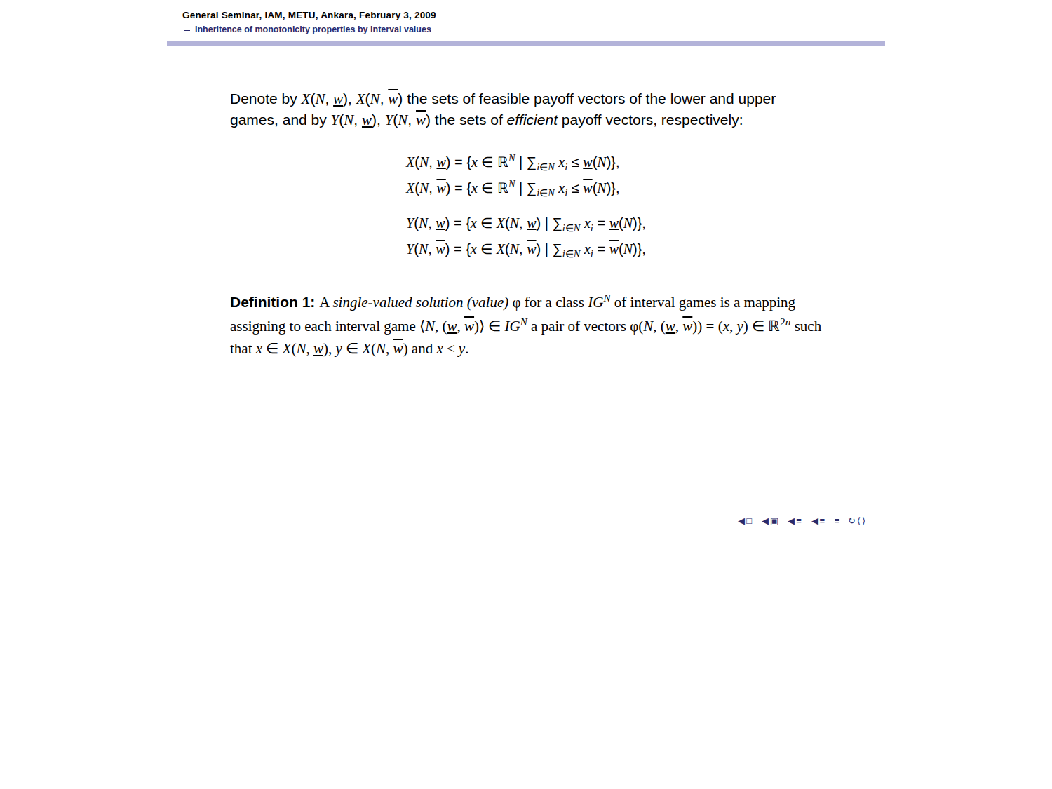General Seminar, IAM, METU, Ankara, February 3, 2009
Inheritence of monotonicity properties by interval values
Denote by X(N, w), X(N, w) the sets of feasible payoff vectors of the lower and upper games, and by Y(N, w), Y(N, w) the sets of efficient payoff vectors, respectively:
X(N, w) = {x ∈ ℝN | ∑i∈N xi ≤ w(N)},
X(N, w) = {x ∈ ℝN | ∑i∈N xi ≤ w(N)},
Y(N, w) = {x ∈ X(N, w) | ∑i∈N xi = w(N)},
Y(N, w) = {x ∈ X(N, w) | ∑i∈N xi = w(N)},
Definition 1: A single-valued solution (value) φ for a class IGN of interval games is a mapping assigning to each interval game ⟨N, (w, w)⟩ ∈ IGN a pair of vectors φ(N, (w, w)) = (x, y) ∈ ℝ2n such that x ∈ X(N, w), y ∈ X(N, w) and x ≤ y.
◀□ ◀▣ ◀≡ ◀≡ ≡ ↻⟨⟩